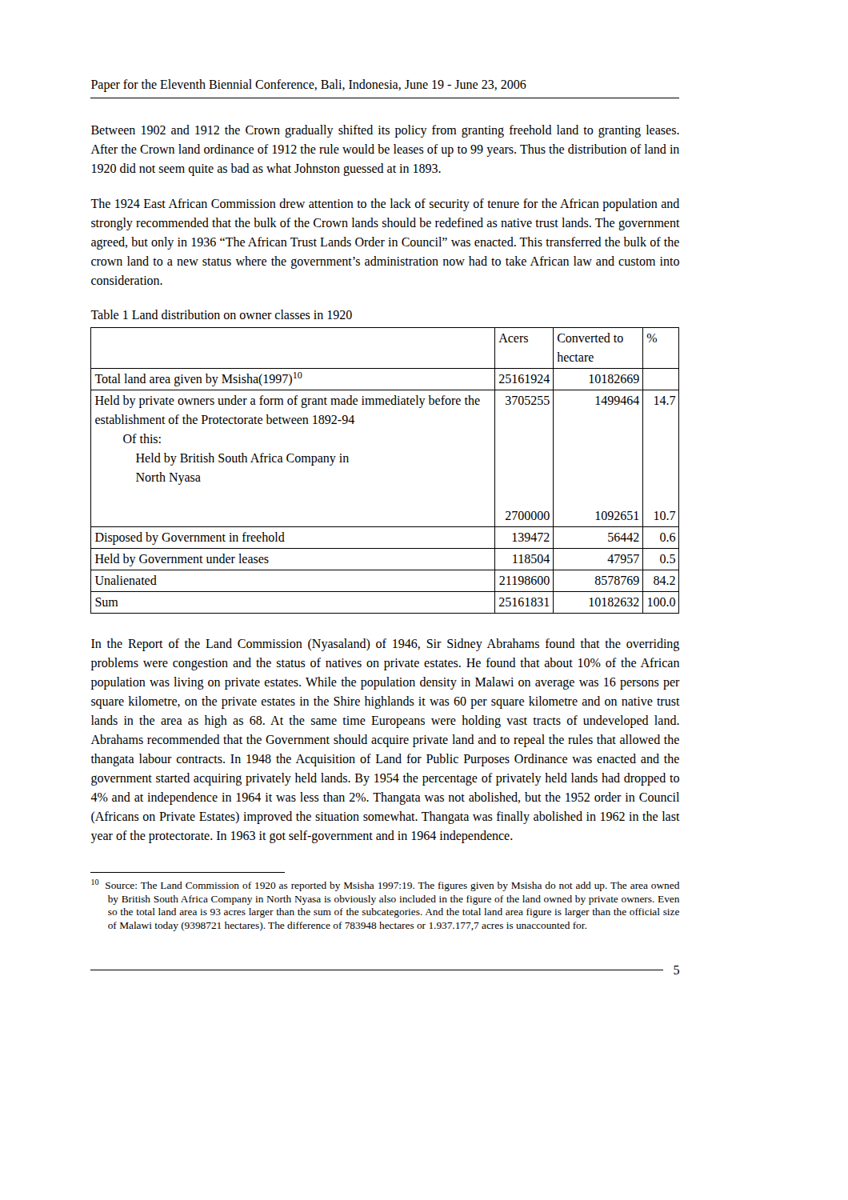Paper for the Eleventh Biennial Conference, Bali, Indonesia, June 19 - June 23, 2006
Between 1902 and 1912 the Crown gradually shifted its policy from granting freehold land to granting leases. After the Crown land ordinance of 1912 the rule would be leases of up to 99 years. Thus the distribution of land in 1920 did not seem quite as bad as what Johnston guessed at in 1893.
The 1924 East African Commission drew attention to the lack of security of tenure for the African population and strongly recommended that the bulk of the Crown lands should be redefined as native trust lands. The government agreed, but only in 1936 “The African Trust Lands Order in Council” was enacted. This transferred the bulk of the crown land to a new status where the government’s administration now had to take African law and custom into consideration.
Table 1 Land distribution on owner classes in 1920
| | Acers | Converted to hectare | % |
| Total land area given by Msisha(1997) 10 | 25161924 | 10182669 | |
| Held by private owners under a form of grant made immediately before the establishment of the Protectorate between 1892-94 Of this: Held by British South Africa Company in North Nyasa | 3705255 2700000 | 1499464 1092651 | 14.7 10.7 |
| Disposed by Government in freehold | 139472 | 56442 | 0.6 |
| Held by Government under leases | 118504 | 47957 | 0.5 |
| Unalienated | 21198600 | 8578769 | 84.2 |
| Sum | 25161831 | 10182632 | 100.0 |
In the Report of the Land Commission (Nyasaland) of 1946, Sir Sidney Abrahams found that the overriding problems were congestion and the status of natives on private estates. He found that about 10% of the African population was living on private estates. While the population density in Malawi on average was 16 persons per square kilometre, on the private estates in the Shire highlands it was 60 per square kilometre and on native trust lands in the area as high as 68. At the same time Europeans were holding vast tracts of undeveloped land. Abrahams recommended that the Government should acquire private land and to repeal the rules that allowed the thangata labour contracts. In 1948 the Acquisition of Land for Public Purposes Ordinance was enacted and the government started acquiring privately held lands. By 1954 the percentage of privately held lands had dropped to 4% and at independence in 1964 it was less than 2%. Thangata was not abolished, but the 1952 order in Council (Africans on Private Estates) improved the situation somewhat. Thangata was finally abolished in 1962 in the last year of the protectorate. In 1963 it got self-government and in 1964 independence.
10 Source: The Land Commission of 1920 as reported by Msisha 1997:19. The figures given by Msisha do not add up. The area owned by British South Africa Company in North Nyasa is obviously also included in the figure of the land owned by private owners. Even so the total land area is 93 acres larger than the sum of the subcategories. And the total land area figure is larger than the official size of Malawi today (9398721 hectares). The difference of 783948 hectares or 1.937.177,7 acres is unaccounted for.
5